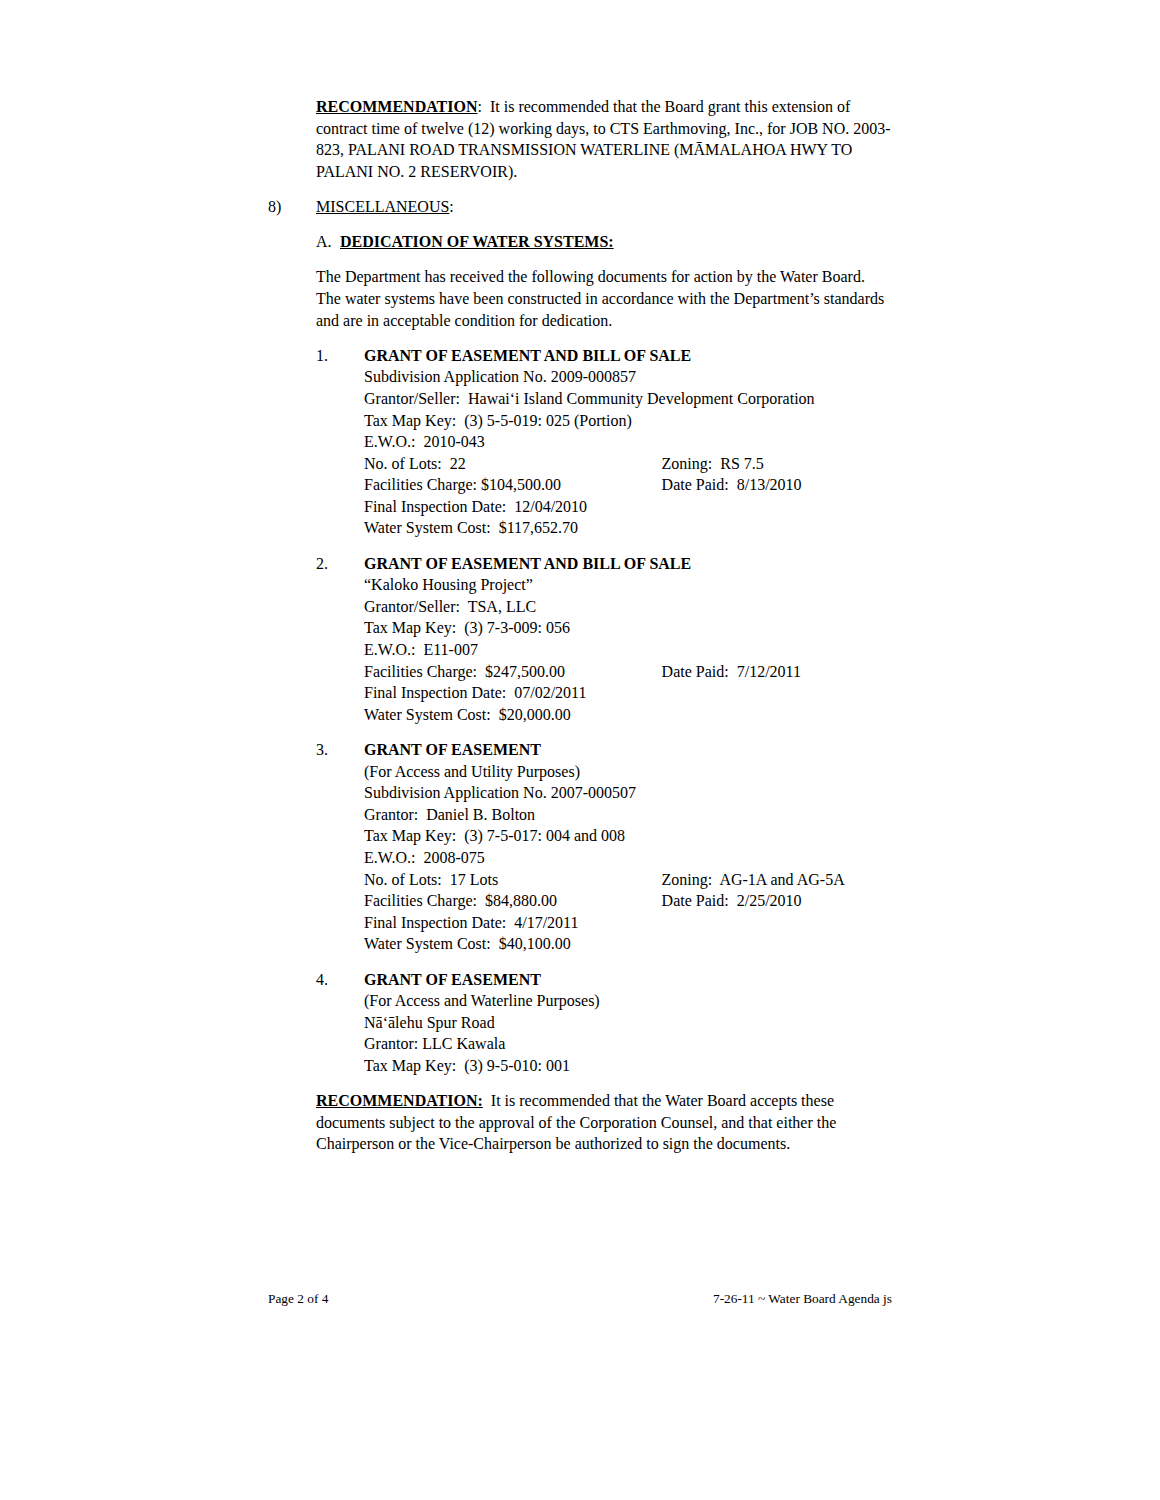RECOMMENDATION: It is recommended that the Board grant this extension of contract time of twelve (12) working days, to CTS Earthmoving, Inc., for JOB NO. 2003-823, PALANI ROAD TRANSMISSION WATERLINE (MĀMALAHOA HWY TO PALANI NO. 2 RESERVOIR).
8) MISCELLANEOUS:
A. DEDICATION OF WATER SYSTEMS:
The Department has received the following documents for action by the Water Board. The water systems have been constructed in accordance with the Department’s standards and are in acceptable condition for dedication.
1.
GRANT OF EASEMENT AND BILL OF SALE
Subdivision Application No. 2009-000857
Grantor/Seller: Hawai‘i Island Community Development Corporation
Tax Map Key: (3) 5-5-019: 025 (Portion)
E.W.O.: 2010-043
No. of Lots: 22 Zoning: RS 7.5
Facilities Charge: $104,500.00 Date Paid: 8/13/2010
Final Inspection Date: 12/04/2010
Water System Cost: $117,652.70
2.
GRANT OF EASEMENT AND BILL OF SALE
“Kaloko Housing Project”
Grantor/Seller: TSA, LLC
Tax Map Key: (3) 7-3-009: 056
E.W.O.: E11-007
Facilities Charge: $247,500.00 Date Paid: 7/12/2011
Final Inspection Date: 07/02/2011
Water System Cost: $20,000.00
3.
GRANT OF EASEMENT
(For Access and Utility Purposes)
Subdivision Application No. 2007-000507
Grantor: Daniel B. Bolton
Tax Map Key: (3) 7-5-017: 004 and 008
E.W.O.: 2008-075
No. of Lots: 17 Lots Zoning: AG-1A and AG-5A
Facilities Charge: $84,880.00 Date Paid: 2/25/2010
Final Inspection Date: 4/17/2011
Water System Cost: $40,100.00
4.
GRANT OF EASEMENT
(For Access and Waterline Purposes)
Nā‘ālehu Spur Road
Grantor: LLC Kawala
Tax Map Key: (3) 9-5-010: 001
RECOMMENDATION: It is recommended that the Water Board accepts these documents subject to the approval of the Corporation Counsel, and that either the Chairperson or the Vice-Chairperson be authorized to sign the documents.
Page 2 of 4
7-26-11 ~ Water Board Agenda js